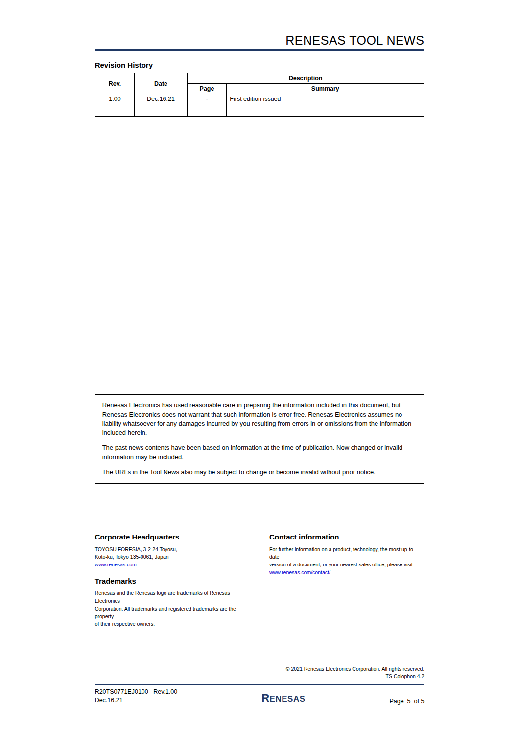RENESAS TOOL NEWS
Revision History
| Rev. | Date | Description |
| --- | --- | --- |
| Page | Summary |
| 1.00 | Dec.16.21 | - | First edition issued |
Renesas Electronics has used reasonable care in preparing the information included in this document, but Renesas Electronics does not warrant that such information is error free. Renesas Electronics assumes no liability whatsoever for any damages incurred by you resulting from errors in or omissions from the information included herein.
The past news contents have been based on information at the time of publication. Now changed or invalid information may be included.
The URLs in the Tool News also may be subject to change or become invalid without prior notice.
Corporate Headquarters
TOYOSU FORESIA, 3-2-24 Toyosu,
Koto-ku, Tokyo 135-0061, Japan
www.renesas.com
Trademarks
Renesas and the Renesas logo are trademarks of Renesas Electronics
Corporation. All trademarks and registered trademarks are the property
of their respective owners.
Contact information
For further information on a product, technology, the most up-to-date
version of a document, or your nearest sales office, please visit:
www.renesas.com/contact/
© 2021 Renesas Electronics Corporation. All rights reserved.
TS Colophon 4.2
R20TS0771EJ0100 Rev.1.00
Dec.16.21
RENESAS
Page 5 of 5